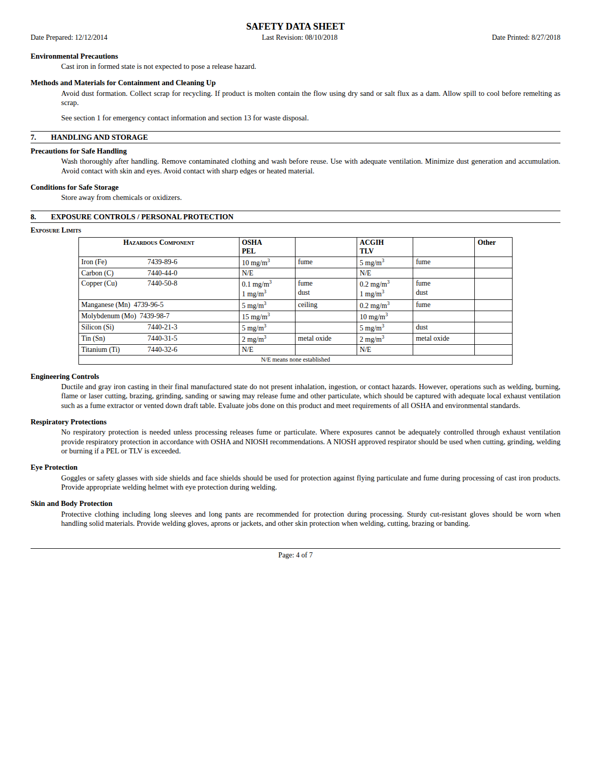SAFETY DATA SHEET
Date Prepared: 12/12/2014 Last Revision: 08/10/2018 Date Printed: 8/27/2018
Environmental Precautions
Cast iron in formed state is not expected to pose a release hazard.
Methods and Materials for Containment and Cleaning Up
Avoid dust formation. Collect scrap for recycling. If product is molten contain the flow using dry sand or salt flux as a dam. Allow spill to cool before remelting as scrap.
See section 1 for emergency contact information and section 13 for waste disposal.
7. HANDLING AND STORAGE
Precautions for Safe Handling
Wash thoroughly after handling. Remove contaminated clothing and wash before reuse. Use with adequate ventilation. Minimize dust generation and accumulation. Avoid contact with skin and eyes. Avoid contact with sharp edges or heated material.
Conditions for Safe Storage
Store away from chemicals or oxidizers.
8. EXPOSURE CONTROLS / PERSONAL PROTECTION
Exposure Limits
| Hazardous Component | OSHA PEL | | ACGIH TLV | | Other |
| --- | --- | --- | --- | --- | --- |
| Iron (Fe) 7439-89-6 | 10 mg/m 3 | fume | 5 mg/m 3 | fume | |
| Carbon (C) 7440-44-0 | N/E | | N/E | | |
| Copper (Cu) 7440-50-8 | 0.1 mg/m 3 1 mg/m 3 | fume dust | 0.2 mg/m 3 1 mg/m 3 | fume dust | |
| Manganese (Mn) 4739-96-5 | 5 mg/m 3 | ceiling | 0.2 mg/m 3 | fume | |
| Molybdenum (Mo) 7439-98-7 | 15 mg/m 3 | | 10 mg/m 3 | | |
| Silicon (Si) 7440-21-3 | 5 mg/m 3 | | 5 mg/m 3 | dust | |
| Tin (Sn) 7440-31-5 | 2 mg/m 3 | metal oxide | 2 mg/m 3 | metal oxide | |
| Titanium (Ti) 7440-32-6 | N/E | | N/E | | |
| N/E means none established |
Engineering Controls
Ductile and gray iron casting in their final manufactured state do not present inhalation, ingestion, or contact hazards. However, operations such as welding, burning, flame or laser cutting, brazing, grinding, sanding or sawing may release fume and other particulate, which should be captured with adequate local exhaust ventilation such as a fume extractor or vented down draft table. Evaluate jobs done on this product and meet requirements of all OSHA and environmental standards.
Respiratory Protections
No respiratory protection is needed unless processing releases fume or particulate. Where exposures cannot be adequately controlled through exhaust ventilation provide respiratory protection in accordance with OSHA and NIOSH recommendations. A NIOSH approved respirator should be used when cutting, grinding, welding or burning if a PEL or TLV is exceeded.
Eye Protection
Goggles or safety glasses with side shields and face shields should be used for protection against flying particulate and fume during processing of cast iron products. Provide appropriate welding helmet with eye protection during welding.
Skin and Body Protection
Protective clothing including long sleeves and long pants are recommended for protection during processing. Sturdy cut-resistant gloves should be worn when handling solid materials. Provide welding gloves, aprons or jackets, and other skin protection when welding, cutting, brazing or banding.
Page: 4 of 7